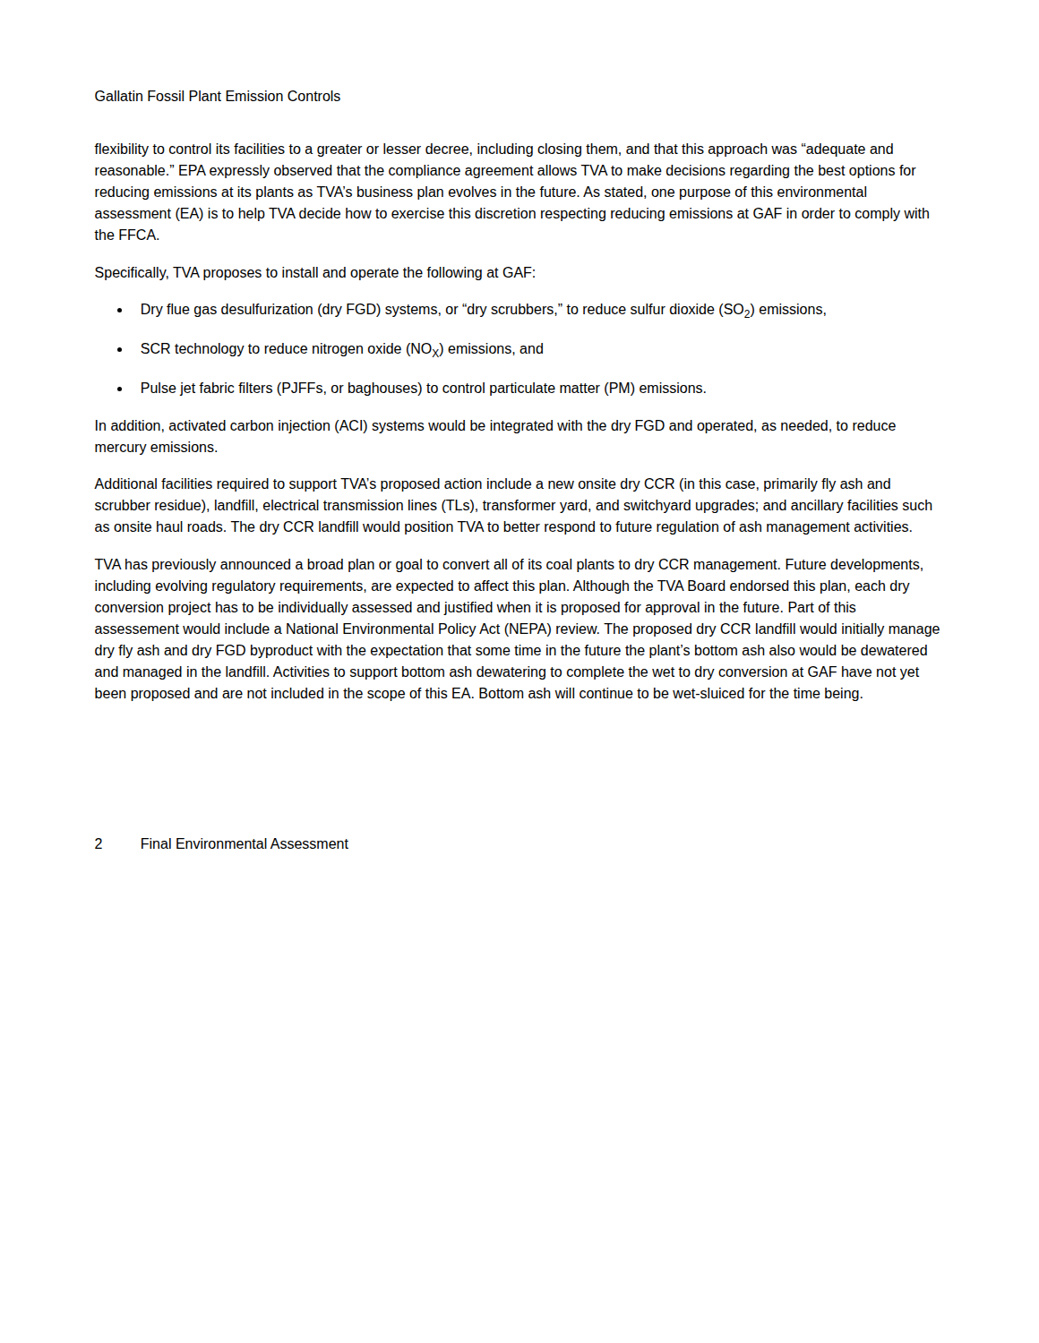Gallatin Fossil Plant Emission Controls
flexibility to control its facilities to a greater or lesser decree, including closing them, and that this approach was “adequate and reasonable.” EPA expressly observed that the compliance agreement allows TVA to make decisions regarding the best options for reducing emissions at its plants as TVA’s business plan evolves in the future. As stated, one purpose of this environmental assessment (EA) is to help TVA decide how to exercise this discretion respecting reducing emissions at GAF in order to comply with the FFCA.
Specifically, TVA proposes to install and operate the following at GAF:
Dry flue gas desulfurization (dry FGD) systems, or “dry scrubbers,” to reduce sulfur dioxide (SO2) emissions,
SCR technology to reduce nitrogen oxide (NOX) emissions, and
Pulse jet fabric filters (PJFFs, or baghouses) to control particulate matter (PM) emissions.
In addition, activated carbon injection (ACI) systems would be integrated with the dry FGD and operated, as needed, to reduce mercury emissions.
Additional facilities required to support TVA’s proposed action include a new onsite dry CCR (in this case, primarily fly ash and scrubber residue), landfill, electrical transmission lines (TLs), transformer yard, and switchyard upgrades; and ancillary facilities such as onsite haul roads. The dry CCR landfill would position TVA to better respond to future regulation of ash management activities.
TVA has previously announced a broad plan or goal to convert all of its coal plants to dry CCR management. Future developments, including evolving regulatory requirements, are expected to affect this plan. Although the TVA Board endorsed this plan, each dry conversion project has to be individually assessed and justified when it is proposed for approval in the future. Part of this assessement would include a National Environmental Policy Act (NEPA) review. The proposed dry CCR landfill would initially manage dry fly ash and dry FGD byproduct with the expectation that some time in the future the plant’s bottom ash also would be dewatered and managed in the landfill. Activities to support bottom ash dewatering to complete the wet to dry conversion at GAF have not yet been proposed and are not included in the scope of this EA. Bottom ash will continue to be wet-sluiced for the time being.
2 Final Environmental Assessment